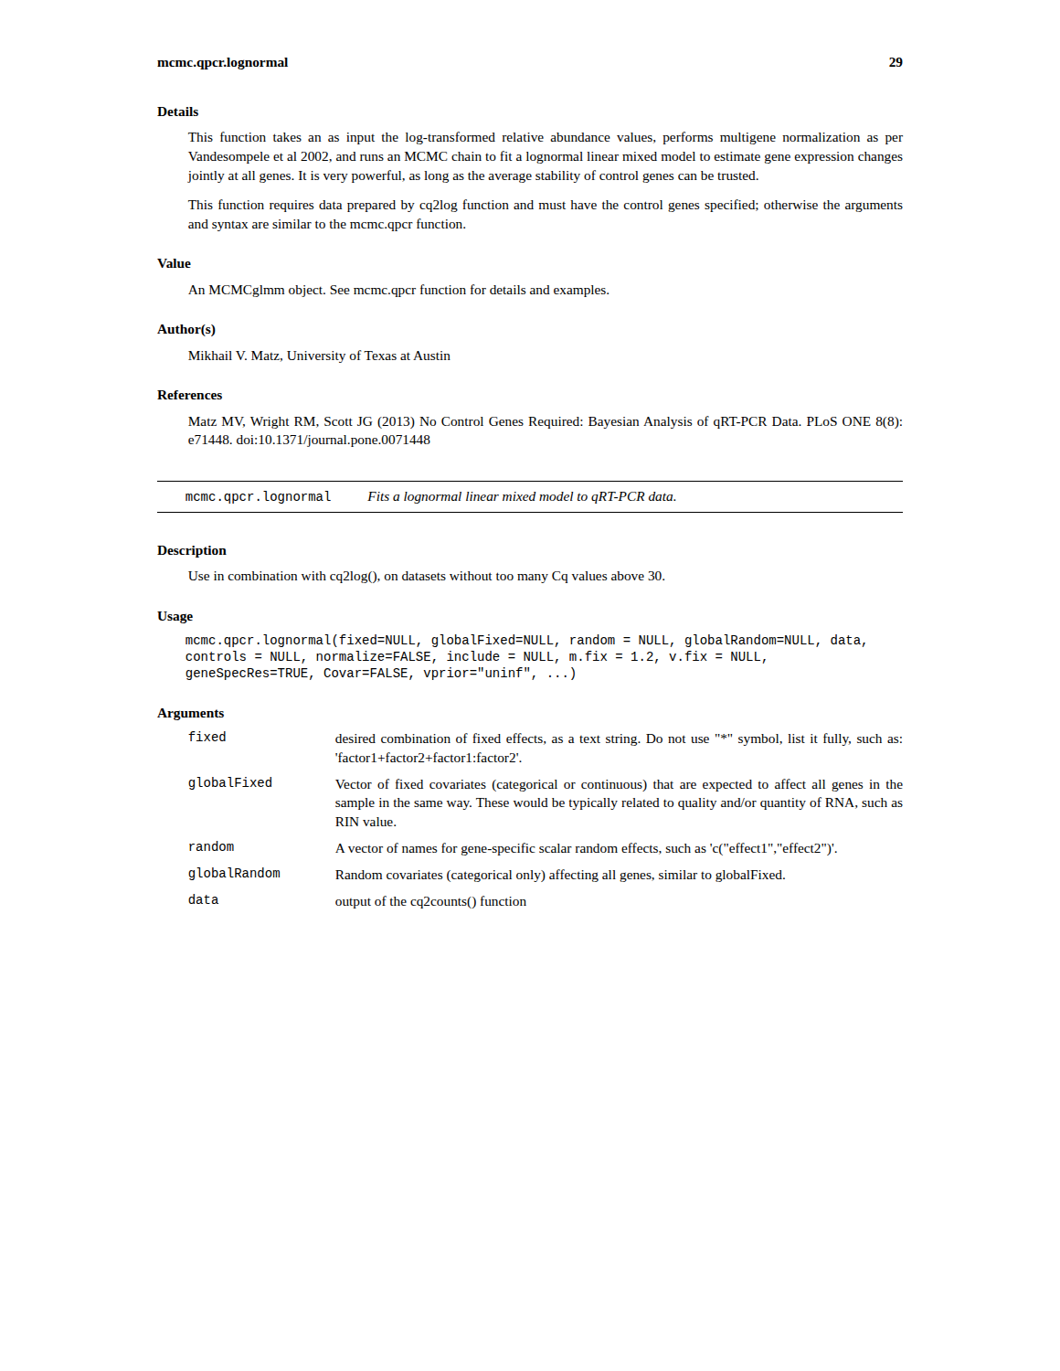mcmc.qpcr.lognormal 29
Details
This function takes an as input the log-transformed relative abundance values, performs multigene normalization as per Vandesompele et al 2002, and runs an MCMC chain to fit a lognormal linear mixed model to estimate gene expression changes jointly at all genes. It is very powerful, as long as the average stability of control genes can be trusted.
This function requires data prepared by cq2log function and must have the control genes specified; otherwise the arguments and syntax are similar to the mcmc.qpcr function.
Value
An MCMCglmm object. See mcmc.qpcr function for details and examples.
Author(s)
Mikhail V. Matz, University of Texas at Austin
References
Matz MV, Wright RM, Scott JG (2013) No Control Genes Required: Bayesian Analysis of qRT-PCR Data. PLoS ONE 8(8): e71448. doi:10.1371/journal.pone.0071448
mcmc.qpcr.lognormal Fits a lognormal linear mixed model to qRT-PCR data.
Description
Use in combination with cq2log(), on datasets without too many Cq values above 30.
Usage
mcmc.qpcr.lognormal(fixed=NULL, globalFixed=NULL, random = NULL, globalRandom=NULL, data,
controls = NULL, normalize=FALSE, include = NULL, m.fix = 1.2, v.fix = NULL,
geneSpecRes=TRUE, Covar=FALSE, vprior="uninf", ...)
Arguments
fixed
desired combination of fixed effects, as a text string. Do not use "*" symbol, list it fully, such as: 'factor1+factor2+factor1:factor2'.
globalFixed
Vector of fixed covariates (categorical or continuous) that are expected to affect all genes in the sample in the same way. These would be typically related to quality and/or quantity of RNA, such as RIN value.
random
A vector of names for gene-specific scalar random effects, such as 'c("effect1","effect2")'.
globalRandom
Random covariates (categorical only) affecting all genes, similar to globalFixed.
data
output of the cq2counts() function